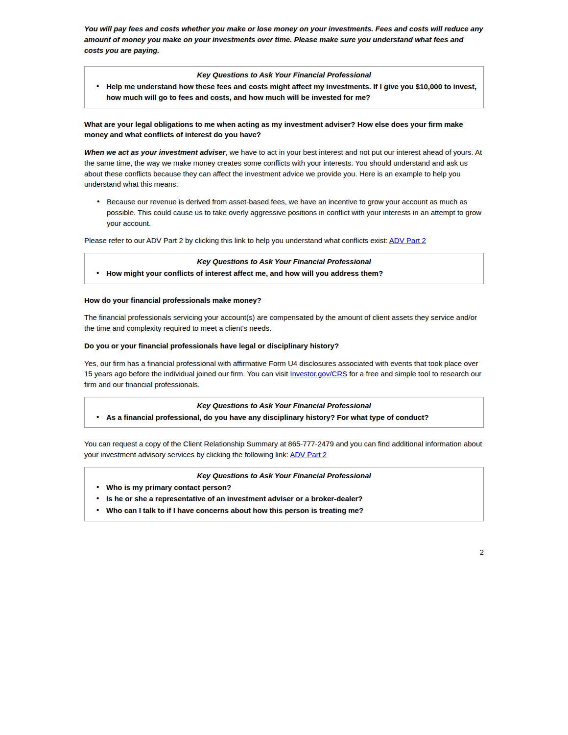You will pay fees and costs whether you make or lose money on your investments. Fees and costs will reduce any amount of money you make on your investments over time. Please make sure you understand what fees and costs you are paying.
Key Questions to Ask Your Financial Professional
Help me understand how these fees and costs might affect my investments. If I give you $10,000 to invest, how much will go to fees and costs, and how much will be invested for me?
What are your legal obligations to me when acting as my investment adviser? How else does your firm make money and what conflicts of interest do you have?
When we act as your investment adviser, we have to act in your best interest and not put our interest ahead of yours. At the same time, the way we make money creates some conflicts with your interests. You should understand and ask us about these conflicts because they can affect the investment advice we provide you. Here is an example to help you understand what this means:
Because our revenue is derived from asset-based fees, we have an incentive to grow your account as much as possible. This could cause us to take overly aggressive positions in conflict with your interests in an attempt to grow your account.
Please refer to our ADV Part 2 by clicking this link to help you understand what conflicts exist: ADV Part 2
Key Questions to Ask Your Financial Professional
How might your conflicts of interest affect me, and how will you address them?
How do your financial professionals make money?
The financial professionals servicing your account(s) are compensated by the amount of client assets they service and/or the time and complexity required to meet a client's needs.
Do you or your financial professionals have legal or disciplinary history?
Yes, our firm has a financial professional with affirmative Form U4 disclosures associated with events that took place over 15 years ago before the individual joined our firm. You can visit Investor.gov/CRS for a free and simple tool to research our firm and our financial professionals.
Key Questions to Ask Your Financial Professional
As a financial professional, do you have any disciplinary history? For what type of conduct?
You can request a copy of the Client Relationship Summary at 865-777-2479 and you can find additional information about your investment advisory services by clicking the following link: ADV Part 2
Key Questions to Ask Your Financial Professional
Who is my primary contact person?
Is he or she a representative of an investment adviser or a broker-dealer?
Who can I talk to if I have concerns about how this person is treating me?
2